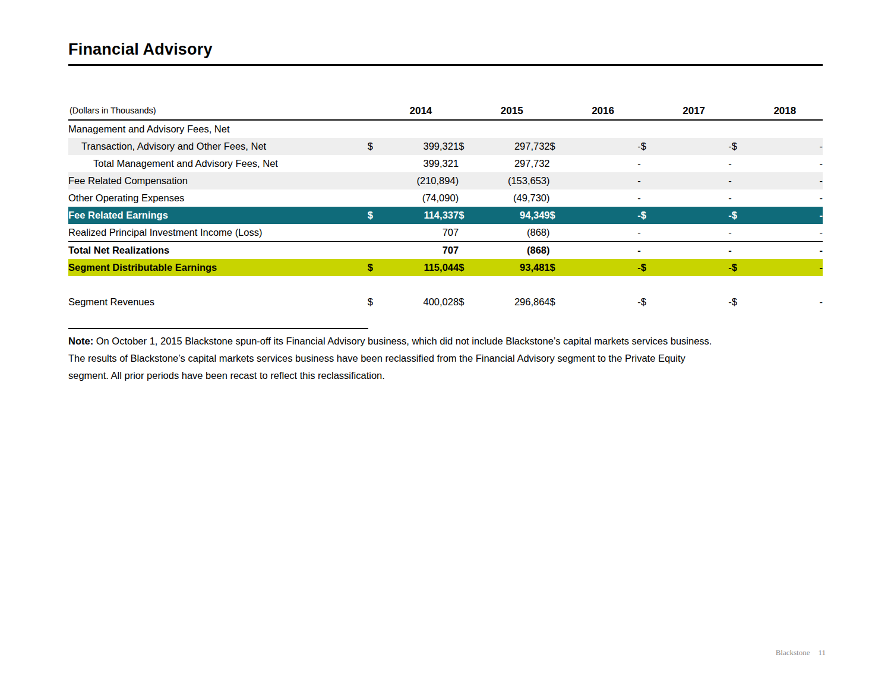Financial Advisory
| (Dollars in Thousands) | | 2014 | | 2015 | | 2016 | | 2017 | | 2018 |
| Management and Advisory Fees, Net | | | | | | | | | | |
| Transaction, Advisory and Other Fees, Net | $ | 399,321 | $ | 297,732 | $ | - | $ | - | $ | - |
| Total Management and Advisory Fees, Net | | 399,321 | | 297,732 | | - | | - | | - |
| Fee Related Compensation | | (210,894) | | (153,653) | | - | | - | | - |
| Other Operating Expenses | | (74,090) | | (49,730) | | - | | - | | - |
| Fee Related Earnings | $ | 114,337 | $ | 94,349 | $ | - | $ | - | $ | - |
| Realized Principal Investment Income (Loss) | | 707 | | (868) | | - | | - | | - |
| Total Net Realizations | | 707 | | (868) | | - | | - | | - |
| Segment Distributable Earnings | $ | 115,044 | $ | 93,481 | $ | - | $ | - | $ | - |
| Segment Revenues | $ | 400,028 | $ | 296,864 | $ | - | $ | - | $ | - |
Note: On October 1, 2015 Blackstone spun-off its Financial Advisory business, which did not include Blackstone’s capital markets services business. The results of Blackstone’s capital markets services business have been reclassified from the Financial Advisory segment to the Private Equity segment. All prior periods have been recast to reflect this reclassification.
Blackstone11